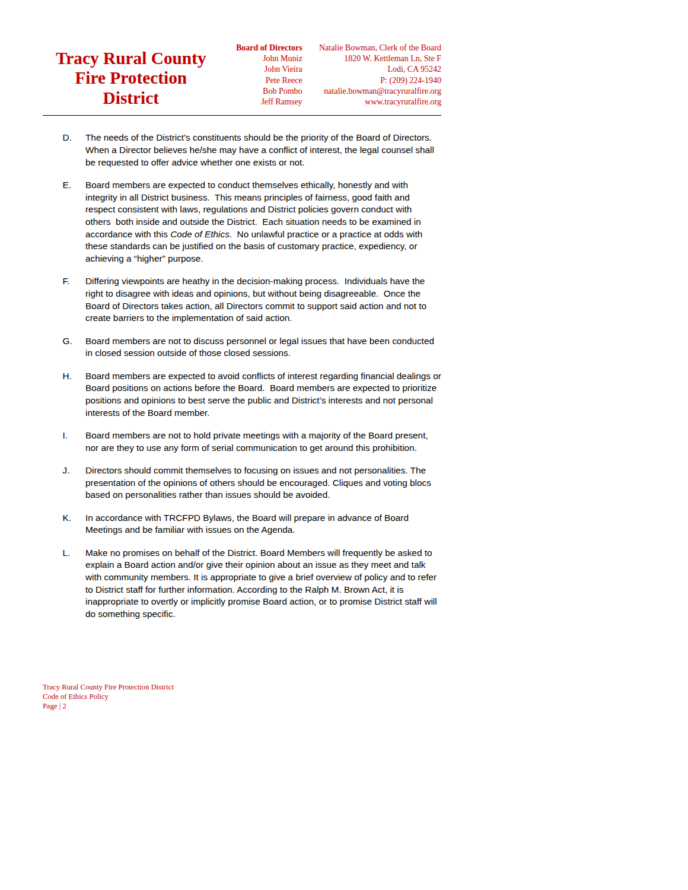Tracy Rural County
Fire Protection
District
Board of Directors
John Muniz
John Vieira
Pete Reece
Bob Pombo
Jeff Ramsey
Natalie Bowman, Clerk of the Board
1820 W. Kettleman Ln, Ste F
Lodi, CA 95242
P: (209) 224-1940
natalie.bowman@tracyruralfire.org
www.tracyruralfire.org
D. The needs of the District's constituents should be the priority of the Board of Directors. When a Director believes he/she may have a conflict of interest, the legal counsel shall be requested to offer advice whether one exists or not.
E. Board members are expected to conduct themselves ethically, honestly and with integrity in all District business. This means principles of fairness, good faith and respect consistent with laws, regulations and District policies govern conduct with others both inside and outside the District. Each situation needs to be examined in accordance with this Code of Ethics. No unlawful practice or a practice at odds with these standards can be justified on the basis of customary practice, expediency, or achieving a “higher” purpose.
F. Differing viewpoints are heathy in the decision-making process. Individuals have the right to disagree with ideas and opinions, but without being disagreeable. Once the Board of Directors takes action, all Directors commit to support said action and not to create barriers to the implementation of said action.
G. Board members are not to discuss personnel or legal issues that have been conducted in closed session outside of those closed sessions.
H. Board members are expected to avoid conflicts of interest regarding financial dealings or Board positions on actions before the Board. Board members are expected to prioritize positions and opinions to best serve the public and District’s interests and not personal interests of the Board member.
I. Board members are not to hold private meetings with a majority of the Board present, nor are they to use any form of serial communication to get around this prohibition.
J. Directors should commit themselves to focusing on issues and not personalities. The presentation of the opinions of others should be encouraged. Cliques and voting blocs based on personalities rather than issues should be avoided.
K. In accordance with TRCFPD Bylaws, the Board will prepare in advance of Board Meetings and be familiar with issues on the Agenda.
L. Make no promises on behalf of the District. Board Members will frequently be asked to explain a Board action and/or give their opinion about an issue as they meet and talk with community members. It is appropriate to give a brief overview of policy and to refer to District staff for further information. According to the Ralph M. Brown Act, it is inappropriate to overtly or implicitly promise Board action, or to promise District staff will do something specific.
Tracy Rural County Fire Protection District
Code of Ethics Policy
Page | 2